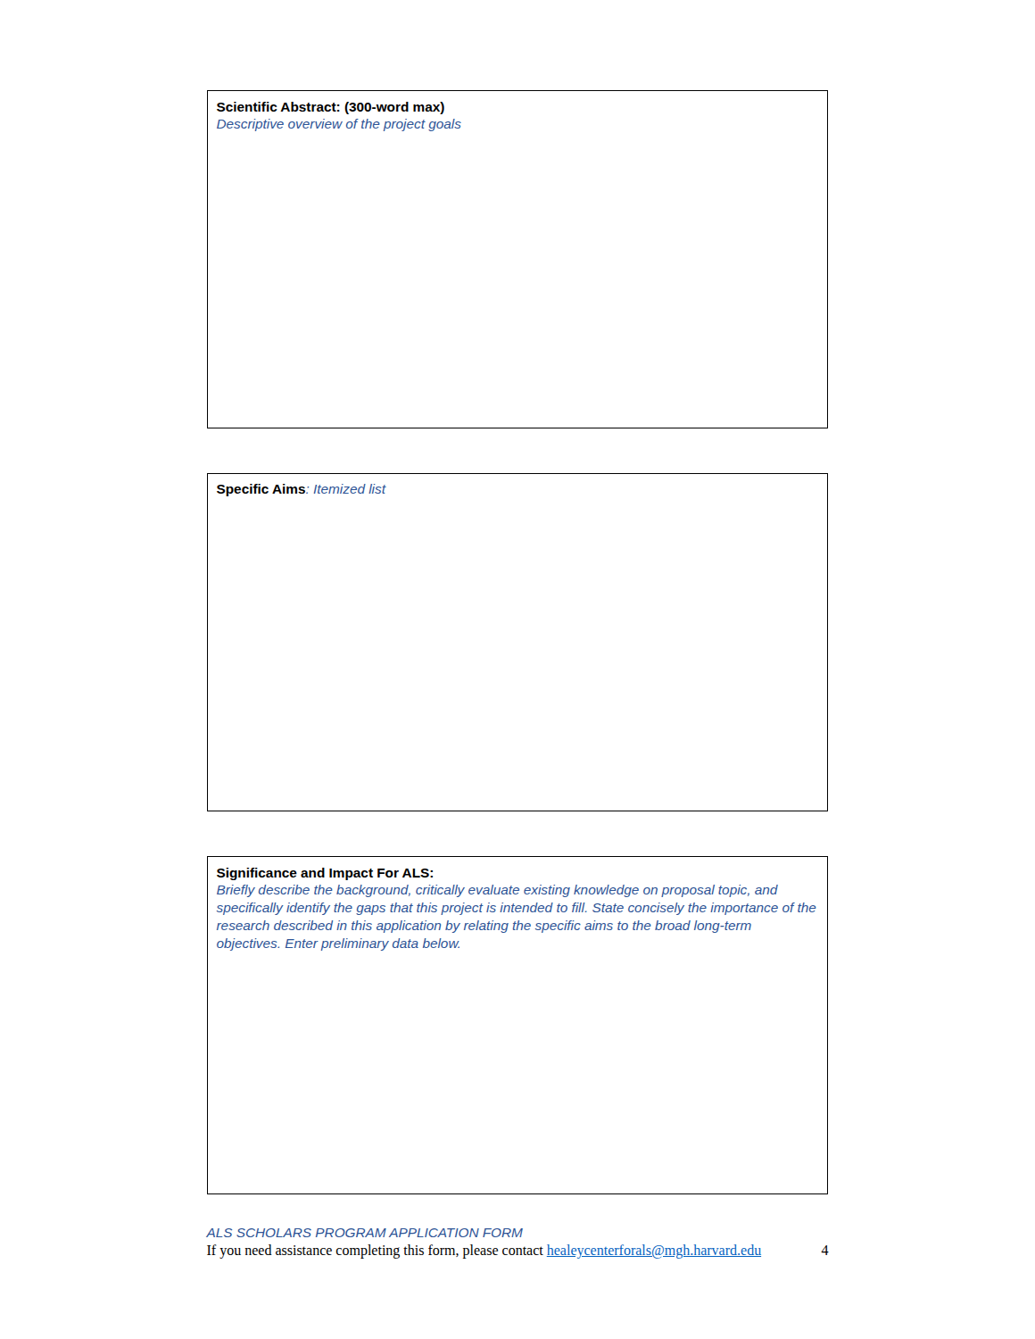Scientific Abstract: (300-word max)
Descriptive overview of the project goals
Specific Aims: Itemized list
Significance and Impact For ALS:
Briefly describe the background, critically evaluate existing knowledge on proposal topic, and specifically identify the gaps that this project is intended to fill. State concisely the importance of the research described in this application by relating the specific aims to the broad long-term objectives. Enter preliminary data below.
ALS SCHOLARS PROGRAM APPLICATION FORM
If you need assistance completing this form, please contact healeycenterforals@mgh.harvard.edu
4